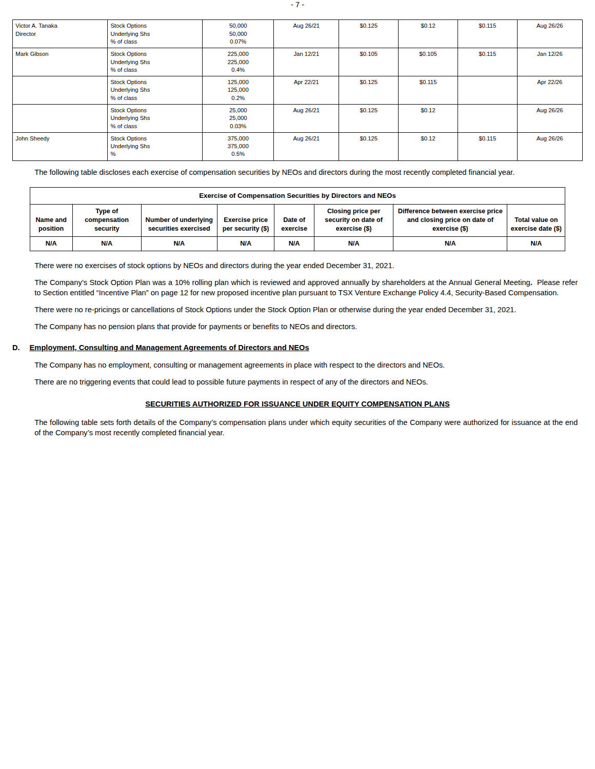- 7 -
| Victor A. Tanaka Director | Stock Options Underlying Shs % of class | 50,000 50,000 0.07% | Aug 26/21 | $0.125 | $0.12 | $0.115 | Aug 26/26 |
| Mark Gibson | Stock Options Underlying Shs % of class | 225,000 225,000 0.4% | Jan 12/21 | $0.105 | $0.105 | $0.115 | Jan 12/26 |
| | Stock Options Underlying Shs % of class | 125,000 125,000 0.2% | Apr 22/21 | $0.125 | $0.115 | | Apr 22/26 |
| | Stock Options Underlying Shs % of class | 25,000 25,000 0.03% | Aug 26/21 | $0.125 | $0.12 | | Aug 26/26 |
| John Sheedy | Stock Options Underlying Shs % | 375,000 375,000 0.5% | Aug 26/21 | $0.125 | $0.12 | $0.115 | Aug 26/26 |
The following table discloses each exercise of compensation securities by NEOs and directors during the most recently completed financial year.
| Exercise of Compensation Securities by Directors and NEOs |
| --- |
| Name and position | Type of compensation security | Number of underlying securities exercised | Exercise price per security ($) | Date of exercise | Closing price per security on date of exercise ($) | Difference between exercise price and closing price on date of exercise ($) | Total value on exercise date ($) |
| N/A | N/A | N/A | N/A | N/A | N/A | N/A | N/A |
There were no exercises of stock options by NEOs and directors during the year ended December 31, 2021.
The Company’s Stock Option Plan was a 10% rolling plan which is reviewed and approved annually by shareholders at the Annual General Meeting. Please refer to Section entitled “Incentive Plan” on page 12 for new proposed incentive plan pursuant to TSX Venture Exchange Policy 4.4, Security-Based Compensation.
There were no re-pricings or cancellations of Stock Options under the Stock Option Plan or otherwise during the year ended December 31, 2021.
The Company has no pension plans that provide for payments or benefits to NEOs and directors.
D. Employment, Consulting and Management Agreements of Directors and NEOs
The Company has no employment, consulting or management agreements in place with respect to the directors and NEOs.
There are no triggering events that could lead to possible future payments in respect of any of the directors and NEOs.
SECURITIES AUTHORIZED FOR ISSUANCE UNDER EQUITY COMPENSATION PLANS
The following table sets forth details of the Company’s compensation plans under which equity securities of the Company were authorized for issuance at the end of the Company’s most recently completed financial year.